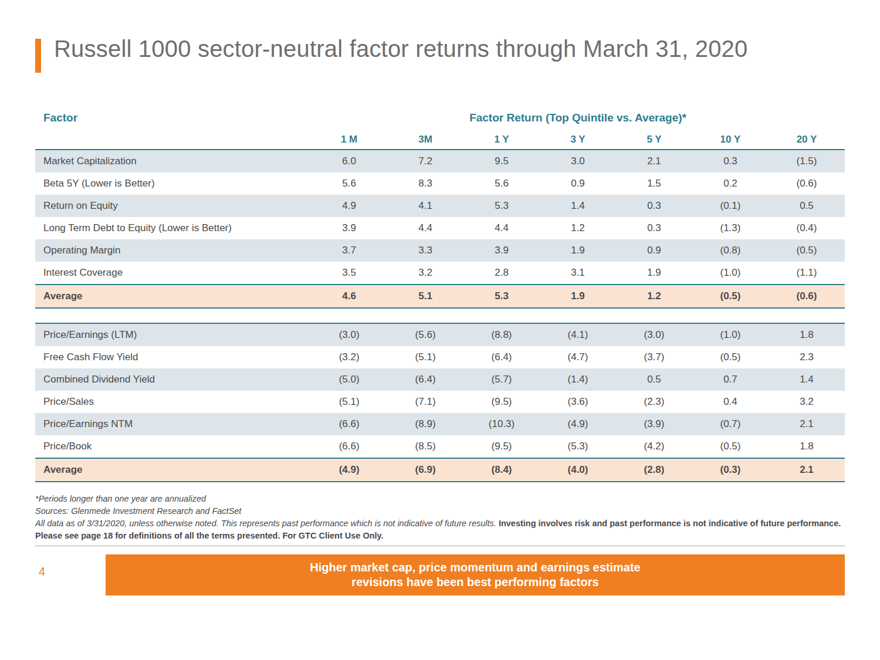Russell 1000 sector-neutral factor returns through March 31, 2020
| Factor | Factor Return (Top Quintile vs. Average)* |
| --- | --- |
| | 1 M | 3M | 1 Y | 3 Y | 5 Y | 10 Y | 20 Y |
| Market Capitalization | 6.0 | 7.2 | 9.5 | 3.0 | 2.1 | 0.3 | (1.5) |
| Beta 5Y (Lower is Better) | 5.6 | 8.3 | 5.6 | 0.9 | 1.5 | 0.2 | (0.6) |
| Return on Equity | 4.9 | 4.1 | 5.3 | 1.4 | 0.3 | (0.1) | 0.5 |
| Long Term Debt to Equity (Lower is Better) | 3.9 | 4.4 | 4.4 | 1.2 | 0.3 | (1.3) | (0.4) |
| Operating Margin | 3.7 | 3.3 | 3.9 | 1.9 | 0.9 | (0.8) | (0.5) |
| Interest Coverage | 3.5 | 3.2 | 2.8 | 3.1 | 1.9 | (1.0) | (1.1) |
| Average | 4.6 | 5.1 | 5.3 | 1.9 | 1.2 | (0.5) | (0.6) |
| Price/Earnings (LTM) | (3.0) | (5.6) | (8.8) | (4.1) | (3.0) | (1.0) | 1.8 |
| Free Cash Flow Yield | (3.2) | (5.1) | (6.4) | (4.7) | (3.7) | (0.5) | 2.3 |
| Combined Dividend Yield | (5.0) | (6.4) | (5.7) | (1.4) | 0.5 | 0.7 | 1.4 |
| Price/Sales | (5.1) | (7.1) | (9.5) | (3.6) | (2.3) | 0.4 | 3.2 |
| Price/Earnings NTM | (6.6) | (8.9) | (10.3) | (4.9) | (3.9) | (0.7) | 2.1 |
| Price/Book | (6.6) | (8.5) | (9.5) | (5.3) | (4.2) | (0.5) | 1.8 |
| Average | (4.9) | (6.9) | (8.4) | (4.0) | (2.8) | (0.3) | 2.1 |
*Periods longer than one year are annualized
Sources: Glenmede Investment Research and FactSet
All data as of 3/31/2020, unless otherwise noted. This represents past performance which is not indicative of future results. Investing involves risk and past performance is not indicative of future performance. Please see page 18 for definitions of all the terms presented. For GTC Client Use Only.
4
Higher market cap, price momentum and earnings estimate
revisions have been best performing factors